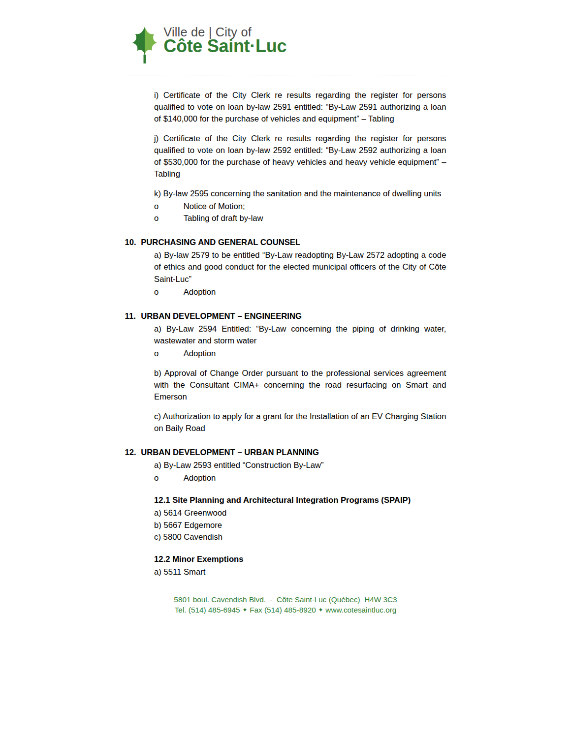Ville de | City of
Côte Saint·Luc
i) Certificate of the City Clerk re results regarding the register for persons qualified to vote on loan by-law 2591 entitled: “By-Law 2591 authorizing a loan of $140,000 for the purchase of vehicles and equipment” – Tabling
j) Certificate of the City Clerk re results regarding the register for persons qualified to vote on loan by-law 2592 entitled: “By-Law 2592 authorizing a loan of $530,000 for the purchase of heavy vehicles and heavy vehicle equipment” – Tabling
k) By-law 2595 concerning the sanitation and the maintenance of dwelling units
oNotice of Motion;
oTabling of draft by-law
10. PURCHASING AND GENERAL COUNSEL
a) By-law 2579 to be entitled “By-Law readopting By-Law 2572 adopting a code of ethics and good conduct for the elected municipal officers of the City of Côte Saint-Luc”
oAdoption
11. URBAN DEVELOPMENT – ENGINEERING
a) By-Law 2594 Entitled: “By-Law concerning the piping of drinking water, wastewater and storm water
oAdoption
b) Approval of Change Order pursuant to the professional services agreement with the Consultant CIMA+ concerning the road resurfacing on Smart and Emerson
c) Authorization to apply for a grant for the Installation of an EV Charging Station on Baily Road
12. URBAN DEVELOPMENT – URBAN PLANNING
a) By-Law 2593 entitled “Construction By-Law”
oAdoption
12.1 Site Planning and Architectural Integration Programs (SPAIP)
a) 5614 Greenwood
b) 5667 Edgemore
c) 5800 Cavendish
12.2 Minor Exemptions
a) 5511 Smart
5801 boul. Cavendish Blvd. - Côte Saint-Luc (Québec) H4W 3C3
Tel. (514) 485-6945 ✦ Fax (514) 485-8920 ✦ www.cotesaintluc.org